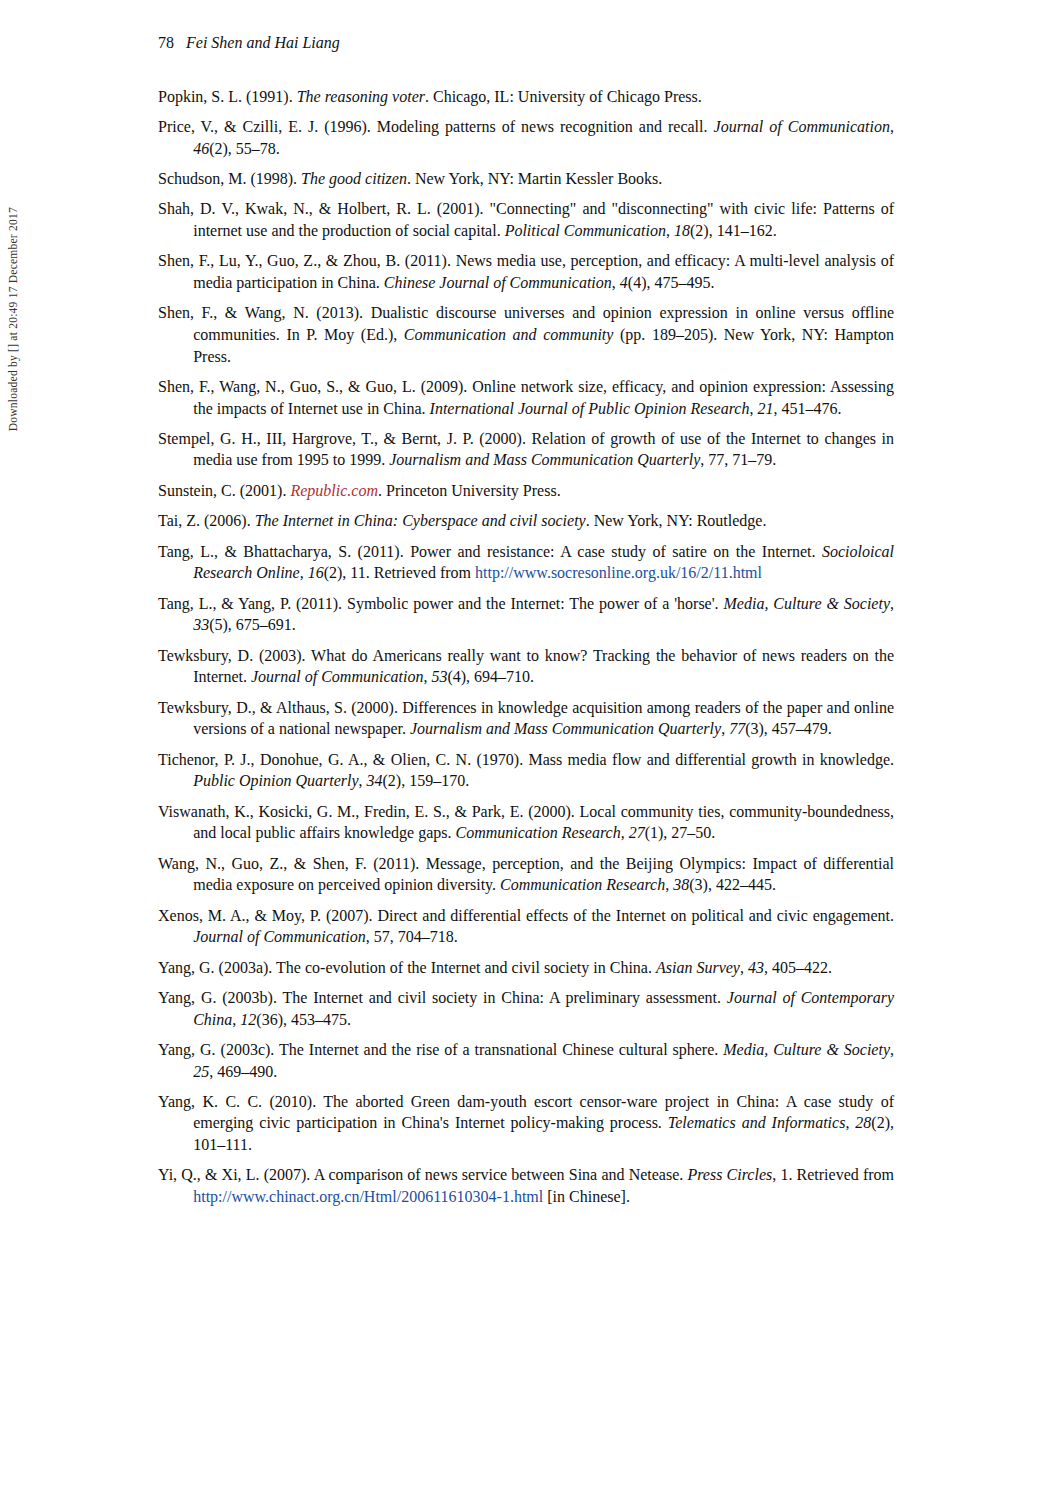Downloaded by [] at 20:49 17 December 2017
78 Fei Shen and Hai Liang
Popkin, S. L. (1991). The reasoning voter. Chicago, IL: University of Chicago Press.
Price, V., & Czilli, E. J. (1996). Modeling patterns of news recognition and recall. Journal of Communication, 46(2), 55–78.
Schudson, M. (1998). The good citizen. New York, NY: Martin Kessler Books.
Shah, D. V., Kwak, N., & Holbert, R. L. (2001). "Connecting" and "disconnecting" with civic life: Patterns of internet use and the production of social capital. Political Communication, 18(2), 141–162.
Shen, F., Lu, Y., Guo, Z., & Zhou, B. (2011). News media use, perception, and efficacy: A multi-level analysis of media participation in China. Chinese Journal of Communication, 4(4), 475–495.
Shen, F., & Wang, N. (2013). Dualistic discourse universes and opinion expression in online versus offline communities. In P. Moy (Ed.), Communication and community (pp. 189–205). New York, NY: Hampton Press.
Shen, F., Wang, N., Guo, S., & Guo, L. (2009). Online network size, efficacy, and opinion expression: Assessing the impacts of Internet use in China. International Journal of Public Opinion Research, 21, 451–476.
Stempel, G. H., III, Hargrove, T., & Bernt, J. P. (2000). Relation of growth of use of the Internet to changes in media use from 1995 to 1999. Journalism and Mass Communication Quarterly, 77, 71–79.
Sunstein, C. (2001). Republic.com. Princeton University Press.
Tai, Z. (2006). The Internet in China: Cyberspace and civil society. New York, NY: Routledge.
Tang, L., & Bhattacharya, S. (2011). Power and resistance: A case study of satire on the Internet. Socioloical Research Online, 16(2), 11. Retrieved from http://www.socresonline.org.uk/16/2/11.html
Tang, L., & Yang, P. (2011). Symbolic power and the Internet: The power of a 'horse'. Media, Culture & Society, 33(5), 675–691.
Tewksbury, D. (2003). What do Americans really want to know? Tracking the behavior of news readers on the Internet. Journal of Communication, 53(4), 694–710.
Tewksbury, D., & Althaus, S. (2000). Differences in knowledge acquisition among readers of the paper and online versions of a national newspaper. Journalism and Mass Communication Quarterly, 77(3), 457–479.
Tichenor, P. J., Donohue, G. A., & Olien, C. N. (1970). Mass media flow and differential growth in knowledge. Public Opinion Quarterly, 34(2), 159–170.
Viswanath, K., Kosicki, G. M., Fredin, E. S., & Park, E. (2000). Local community ties, community-boundedness, and local public affairs knowledge gaps. Communication Research, 27(1), 27–50.
Wang, N., Guo, Z., & Shen, F. (2011). Message, perception, and the Beijing Olympics: Impact of differential media exposure on perceived opinion diversity. Communication Research, 38(3), 422–445.
Xenos, M. A., & Moy, P. (2007). Direct and differential effects of the Internet on political and civic engagement. Journal of Communication, 57, 704–718.
Yang, G. (2003a). The co-evolution of the Internet and civil society in China. Asian Survey, 43, 405–422.
Yang, G. (2003b). The Internet and civil society in China: A preliminary assessment. Journal of Contemporary China, 12(36), 453–475.
Yang, G. (2003c). The Internet and the rise of a transnational Chinese cultural sphere. Media, Culture & Society, 25, 469–490.
Yang, K. C. C. (2010). The aborted Green dam-youth escort censor-ware project in China: A case study of emerging civic participation in China's Internet policy-making process. Telematics and Informatics, 28(2), 101–111.
Yi, Q., & Xi, L. (2007). A comparison of news service between Sina and Netease. Press Circles, 1. Retrieved from http://www.chinact.org.cn/Html/200611610304-1.html [in Chinese].